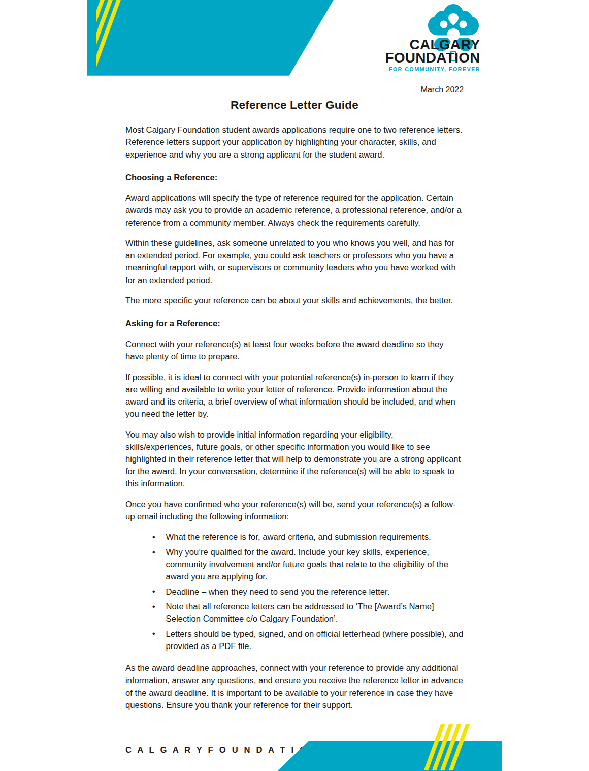CALGARY FOUNDATION FOR COMMUNITY, FOREVER
March 2022
Reference Letter Guide
Most Calgary Foundation student awards applications require one to two reference letters. Reference letters support your application by highlighting your character, skills, and experience and why you are a strong applicant for the student award.
Choosing a Reference:
Award applications will specify the type of reference required for the application. Certain awards may ask you to provide an academic reference, a professional reference, and/or a reference from a community member. Always check the requirements carefully.
Within these guidelines, ask someone unrelated to you who knows you well, and has for an extended period. For example, you could ask teachers or professors who you have a meaningful rapport with, or supervisors or community leaders who you have worked with for an extended period.
The more specific your reference can be about your skills and achievements, the better.
Asking for a Reference:
Connect with your reference(s) at least four weeks before the award deadline so they have plenty of time to prepare.
If possible, it is ideal to connect with your potential reference(s) in-person to learn if they are willing and available to write your letter of reference. Provide information about the award and its criteria, a brief overview of what information should be included, and when you need the letter by.
You may also wish to provide initial information regarding your eligibility, skills/experiences, future goals, or other specific information you would like to see highlighted in their reference letter that will help to demonstrate you are a strong applicant for the award. In your conversation, determine if the reference(s) will be able to speak to this information.
Once you have confirmed who your reference(s) will be, send your reference(s) a follow-up email including the following information:
What the reference is for, award criteria, and submission requirements.
Why you’re qualified for the award. Include your key skills, experience, community involvement and/or future goals that relate to the eligibility of the award you are applying for.
Deadline – when they need to send you the reference letter.
Note that all reference letters can be addressed to ‘The [Award’s Name] Selection Committee c/o Calgary Foundation’.
Letters should be typed, signed, and on official letterhead (where possible), and provided as a PDF file.
As the award deadline approaches, connect with your reference to provide any additional information, answer any questions, and ensure you receive the reference letter in advance of the award deadline. It is important to be available to your reference in case they have questions. Ensure you thank your reference for their support.
C A L G A R Y F O U N D A T I O N. O R G